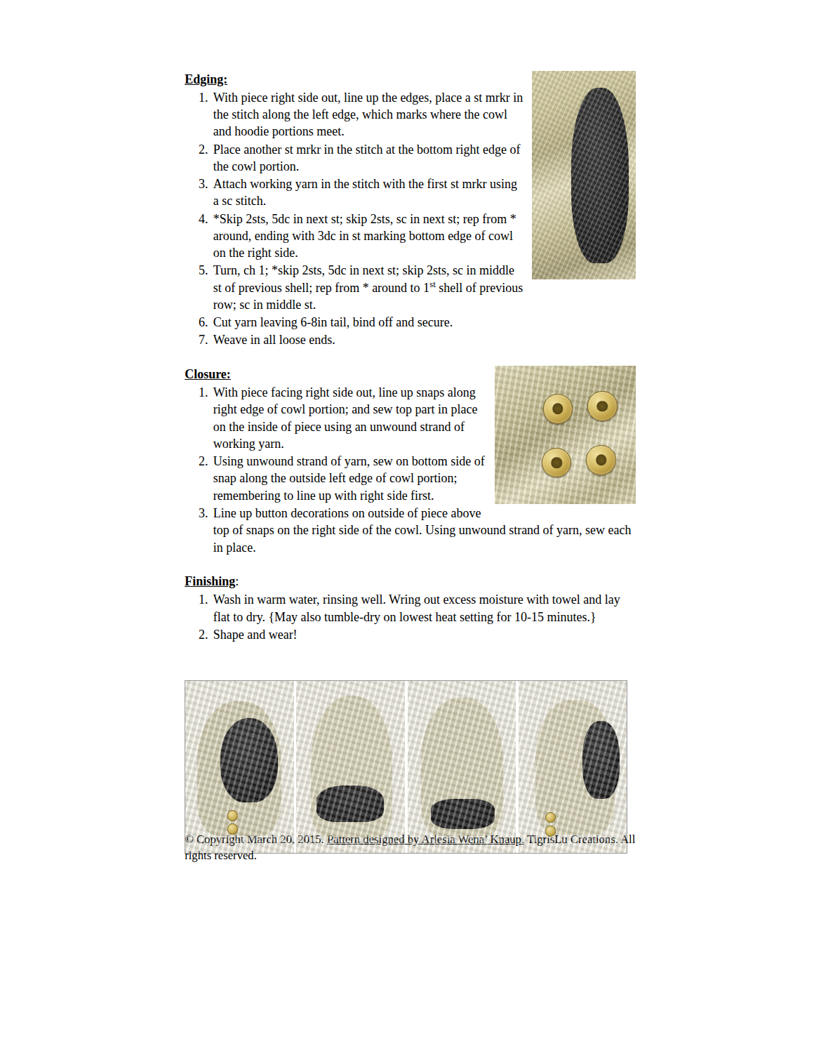Edging:
With piece right side out, line up the edges, place a st mrkr in the stitch along the left edge, which marks where the cowl and hoodie portions meet.
Place another st mrkr in the stitch at the bottom right edge of the cowl portion.
Attach working yarn in the stitch with the first st mrkr using a sc stitch.
*Skip 2sts, 5dc in next st; skip 2sts, sc in next st; rep from * around, ending with 3dc in st marking bottom edge of cowl on the right side.
Turn, ch 1; *skip 2sts, 5dc in next st; skip 2sts, sc in middle st of previous shell; rep from * around to 1st shell of previous row; sc in middle st.
Cut yarn leaving 6-8in tail, bind off and secure.
Weave in all loose ends.
Closure:
With piece facing right side out, line up snaps along right edge of cowl portion; and sew top part in place on the inside of piece using an unwound strand of working yarn.
Using unwound strand of yarn, sew on bottom side of snap along the outside left edge of cowl portion; remembering to line up with right side first.
Line up button decorations on outside of piece above top of snaps on the right side of the cowl. Using unwound strand of yarn, sew each in place.
Finishing
:
Wash in warm water, rinsing well. Wring out excess moisture with towel and lay flat to dry. {May also tumble-dry on lowest heat setting for 10-15 minutes.}
Shape and wear!
© Copyright March 20, 2015. Pattern designed by Arlesia Wena’ Knaup. TigrisLu Creations. All rights reserved.